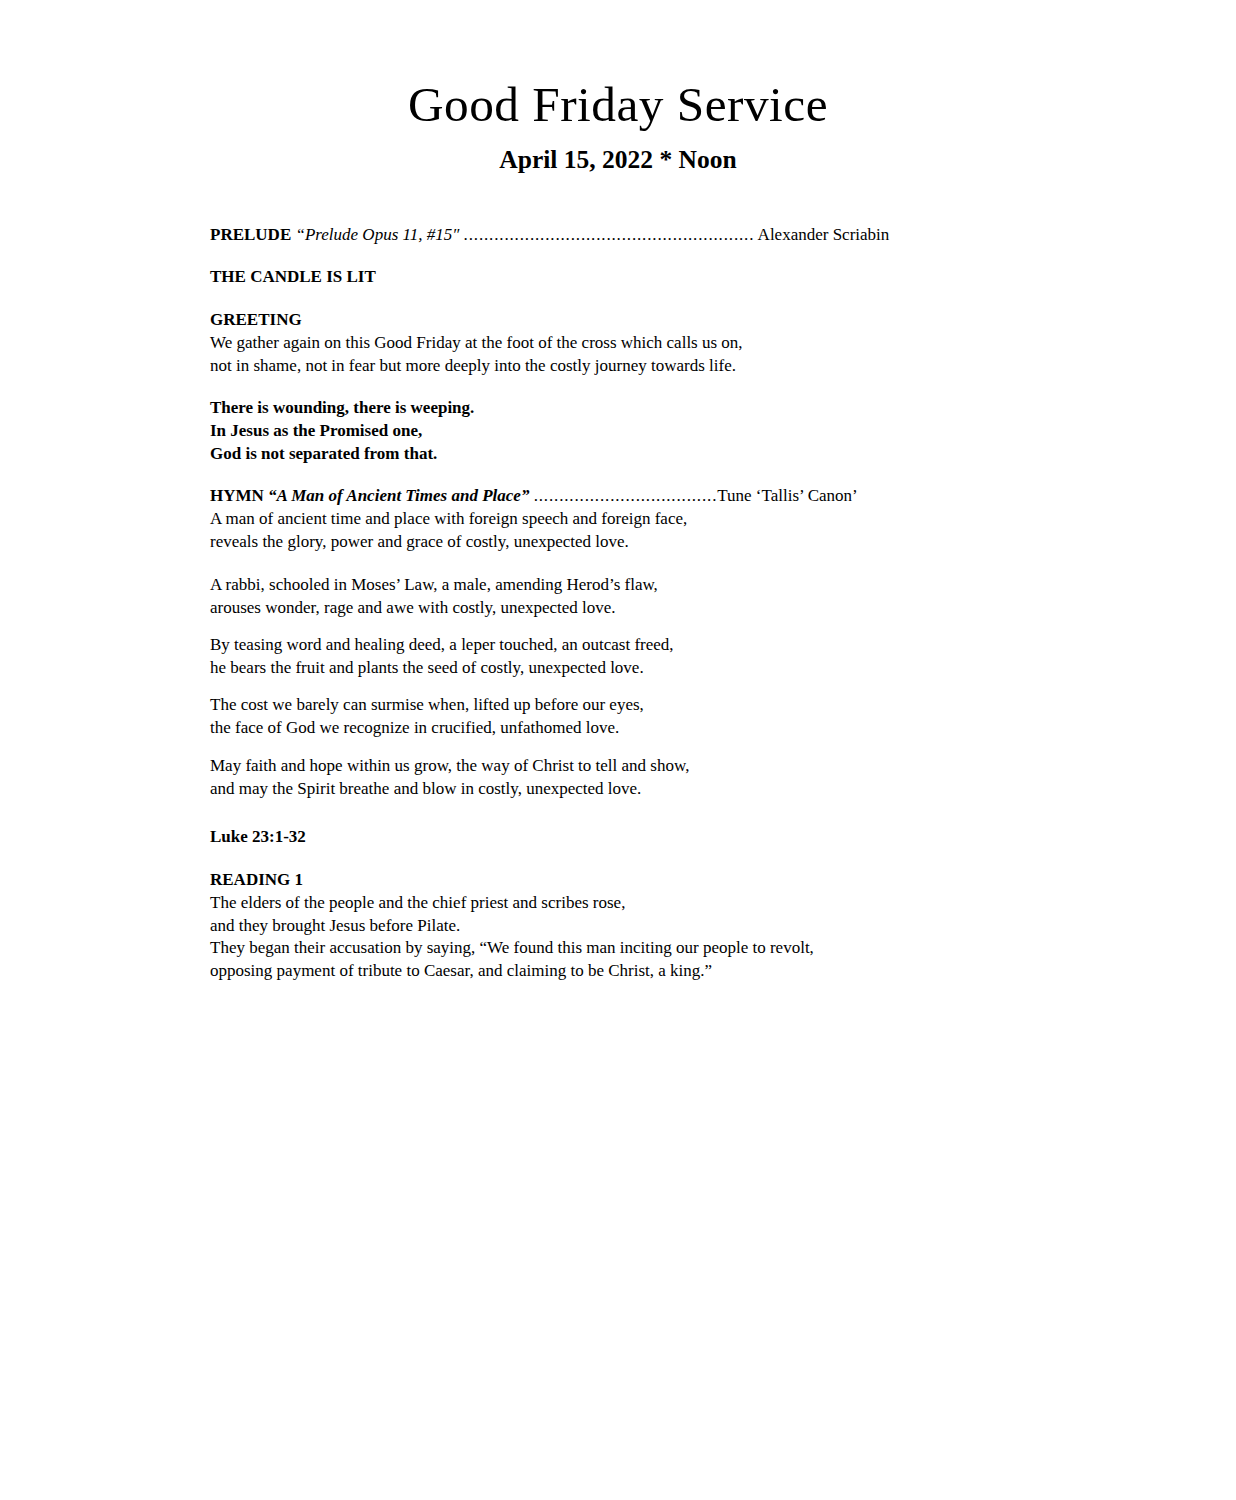Good Friday Service
April 15, 2022 * Noon
PRELUDE “Prelude Opus 11, #15″ ......................................................... Alexander Scriabin
THE CANDLE IS LIT
GREETING
We gather again on this Good Friday at the foot of the cross which calls us on,
not in shame, not in fear but more deeply into the costly journey towards life.
There is wounding, there is weeping.
In Jesus as the Promised one,
God is not separated from that.
HYMN “A Man of Ancient Times and Place” .................................... Tune ‘Tallis’ Canon’
A man of ancient time and place with foreign speech and foreign face,
reveals the glory, power and grace of costly, unexpected love.
A rabbi, schooled in Moses’ Law, a male, amending Herod’s flaw,
arouses wonder, rage and awe with costly, unexpected love.
By teasing word and healing deed, a leper touched, an outcast freed,
he bears the fruit and plants the seed of costly, unexpected love.
The cost we barely can surmise when, lifted up before our eyes,
the face of God we recognize in crucified, unfathomed love.
May faith and hope within us grow, the way of Christ to tell and show,
and may the Spirit breathe and blow in costly, unexpected love.
Luke 23:1-32
READING 1
The elders of the people and the chief priest and scribes rose,
and they brought Jesus before Pilate.
They began their accusation by saying, “We found this man inciting our people to revolt,
opposing payment of tribute to Caesar, and claiming to be Christ, a king.”